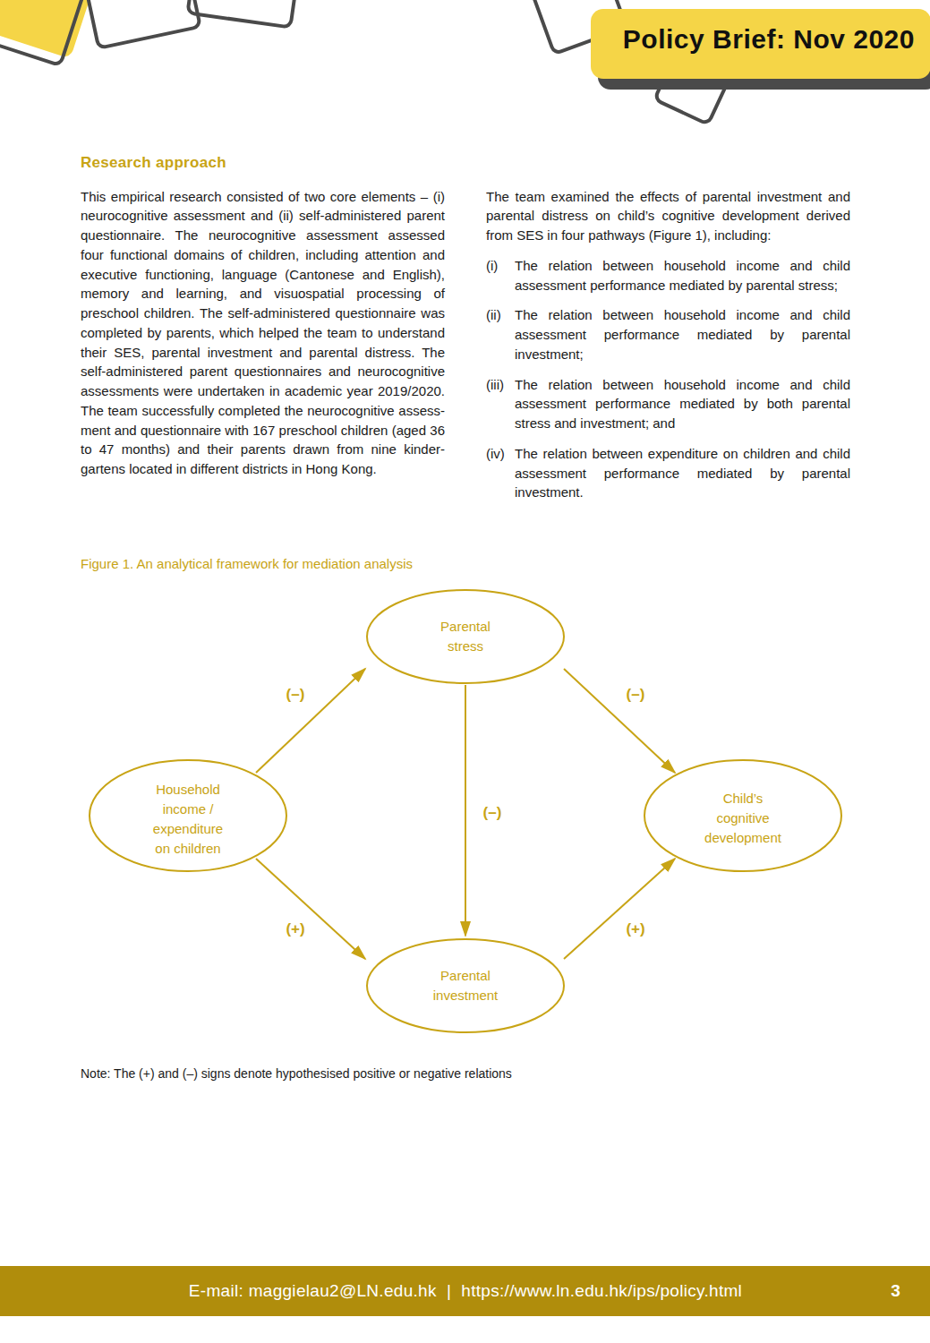Policy Brief: Nov 2020
Research approach
This empirical research consisted of two core elements – (i) neurocognitive assessment and (ii) self-administered parent questionnaire. The neurocognitive assessment assessed four functional domains of children, including attention and executive functioning, language (Cantonese and English), memory and learning, and visuospatial processing of preschool children. The self-administered questionnaire was completed by parents, which helped the team to understand their SES, parental investment and parental distress. The self-administered parent questionnaires and neurocognitive assessments were undertaken in academic year 2019/2020. The team successfully completed the neurocognitive assessment and questionnaire with 167 preschool children (aged 36 to 47 months) and their parents drawn from nine kindergartens located in different districts in Hong Kong.
The team examined the effects of parental investment and parental distress on child’s cognitive development derived from SES in four pathways (Figure 1), including:
(i) The relation between household income and child assessment performance mediated by parental stress;
(ii) The relation between household income and child assessment performance mediated by parental investment;
(iii) The relation between household income and child assessment performance mediated by both parental stress and investment; and
(iv) The relation between expenditure on children and child assessment performance mediated by parental investment.
Figure 1. An analytical framework for mediation analysis
Parental stress Household income / expenditure on children Child’s cognitive development Parental investment (–) (–) (+) (+) (–)
Note: The (+) and (–) signs denote hypothesised positive or negative relations
E-mail: maggielau2@LN.edu.hk | https://www.ln.edu.hk/ips/policy.html 3